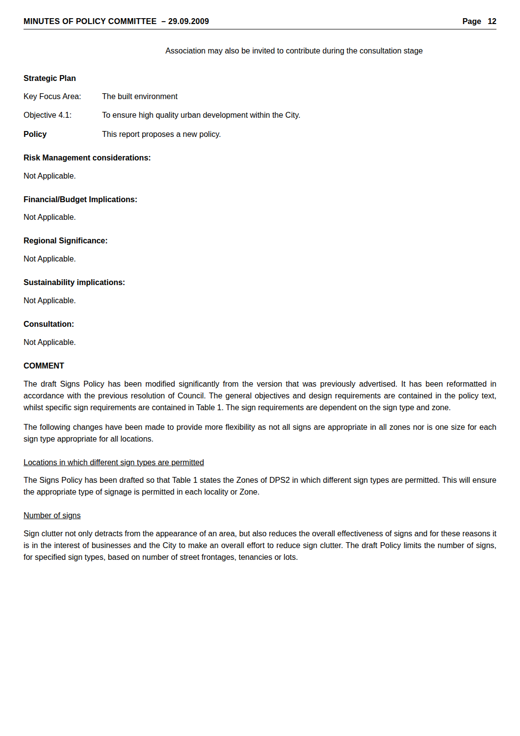MINUTES OF POLICY COMMITTEE – 29.09.2009 Page 12
Association may also be invited to contribute during the consultation stage
Strategic Plan
Key Focus Area:
The built environment
Objective 4.1:
To ensure high quality urban development within the City.
Policy
This report proposes a new policy.
Risk Management considerations:
Not Applicable.
Financial/Budget Implications:
Not Applicable.
Regional Significance:
Not Applicable.
Sustainability implications:
Not Applicable.
Consultation:
Not Applicable.
COMMENT
The draft Signs Policy has been modified significantly from the version that was previously advertised. It has been reformatted in accordance with the previous resolution of Council. The general objectives and design requirements are contained in the policy text, whilst specific sign requirements are contained in Table 1. The sign requirements are dependent on the sign type and zone.
The following changes have been made to provide more flexibility as not all signs are appropriate in all zones nor is one size for each sign type appropriate for all locations.
Locations in which different sign types are permitted
The Signs Policy has been drafted so that Table 1 states the Zones of DPS2 in which different sign types are permitted. This will ensure the appropriate type of signage is permitted in each locality or Zone.
Number of signs
Sign clutter not only detracts from the appearance of an area, but also reduces the overall effectiveness of signs and for these reasons it is in the interest of businesses and the City to make an overall effort to reduce sign clutter. The draft Policy limits the number of signs, for specified sign types, based on number of street frontages, tenancies or lots.